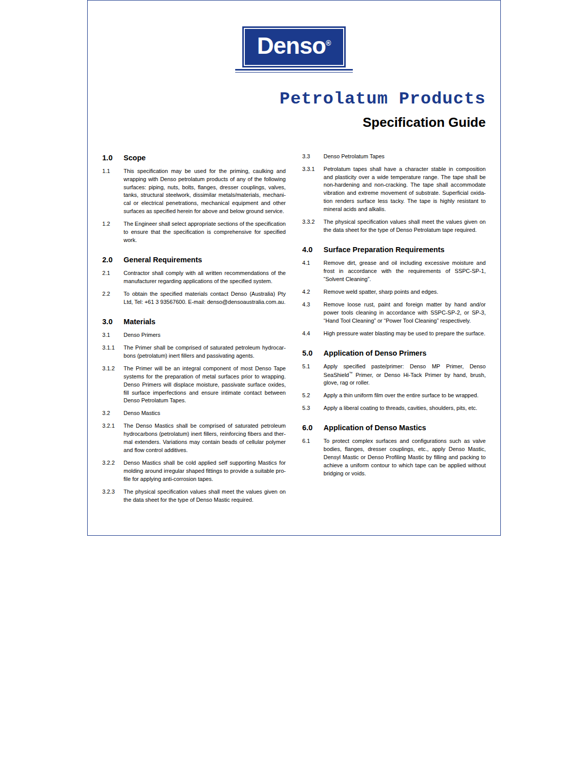Denso®
Petrolatum Products
Specification Guide
1.0
Scope
1.1
This specification may be used for the priming, caulking and wrapping with Denso petrolatum products of any of the following surfaces: piping, nuts, bolts, flanges, dresser couplings, valves, tanks, structural steelwork, dissimilar metals/materials, mechanical or electrical penetrations, mechanical equipment and other surfaces as specified herein for above and below ground service.
1.2
The Engineer shall select appropriate sections of the specification to ensure that the specification is comprehensive for specified work.
2.0
General Requirements
2.1
Contractor shall comply with all written recommendations of the manufacturer regarding applications of the specified system.
2.2
To obtain the specified materials contact Denso (Australia) Pty Ltd, Tel: +61 3 93567600. E-mail: denso@densoaustralia.com.au.
3.0
Materials
3.1
Denso Primers
3.1.1
The Primer shall be comprised of saturated petroleum hydrocarbons (petrolatum) inert fillers and passivating agents.
3.1.2
The Primer will be an integral component of most Denso Tape systems for the preparation of metal surfaces prior to wrapping. Denso Primers will displace moisture, passivate surface oxides, fill surface imperfections and ensure intimate contact between Denso Petrolatum Tapes.
3.2
Denso Mastics
3.2.1
The Denso Mastics shall be comprised of saturated petroleum hydrocarbons (petrolatum) inert fillers, reinforcing fibers and thermal extenders. Variations may contain beads of cellular polymer and flow control additives.
3.2.2
Denso Mastics shall be cold applied self supporting Mastics for molding around irregular shaped fittings to provide a suitable profile for applying anti-corrosion tapes.
3.2.3
The physical specification values shall meet the values given on the data sheet for the type of Denso Mastic required.
3.3
Denso Petrolatum Tapes
3.3.1
Petrolatum tapes shall have a character stable in composition and plasticity over a wide temperature range. The tape shall be non-hardening and non-cracking. The tape shall accommodate vibration and extreme movement of substrate. Superficial oxidation renders surface less tacky. The tape is highly resistant to mineral acids and alkalis.
3.3.2
The physical specification values shall meet the values given on the data sheet for the type of Denso Petrolatum tape required.
4.0
Surface Preparation Requirements
4.1
Remove dirt, grease and oil including excessive moisture and frost in accordance with the requirements of SSPC-SP-1, “Solvent Cleaning”.
4.2
Remove weld spatter, sharp points and edges.
4.3
Remove loose rust, paint and foreign matter by hand and/or power tools cleaning in accordance with SSPC-SP-2, or SP-3, “Hand Tool Cleaning” or “Power Tool Cleaning” respectively.
4.4
High pressure water blasting may be used to prepare the surface.
5.0
Application of Denso Primers
5.1
Apply specified paste/primer: Denso MP Primer, Denso SeaShield™ Primer, or Denso Hi-Tack Primer by hand, brush, glove, rag or roller.
5.2
Apply a thin uniform film over the entire surface to be wrapped.
5.3
Apply a liberal coating to threads, cavities, shoulders, pits, etc.
6.0
Application of Denso Mastics
6.1
To protect complex surfaces and configurations such as valve bodies, flanges, dresser couplings, etc., apply Denso Mastic, Densyl Mastic or Denso Profiling Mastic by filling and packing to achieve a uniform contour to which tape can be applied without bridging or voids.